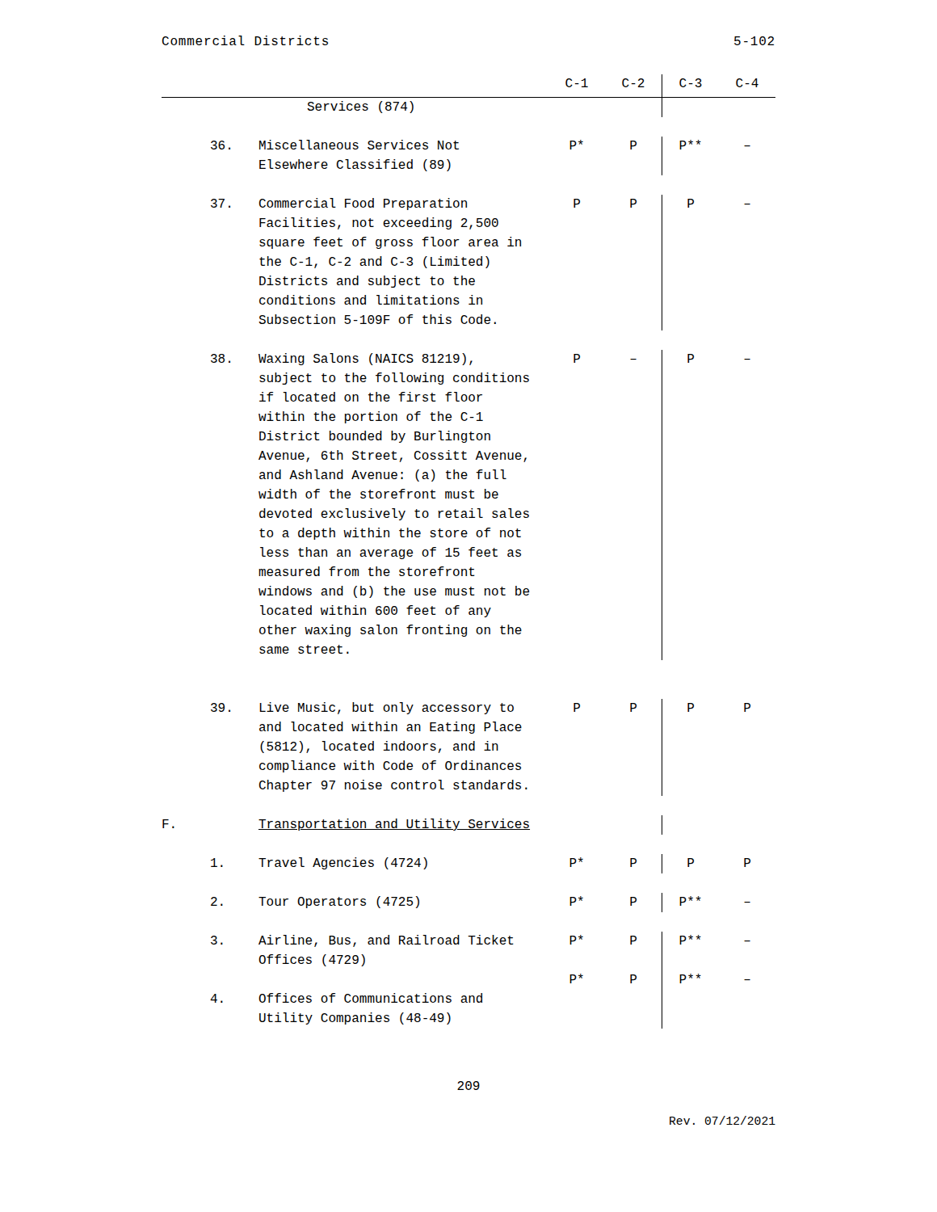Commercial Districts
5-102
| | | C-1 | C-2 | C-3 | C-4 |
| --- | --- | --- | --- | --- | --- |
| | Services (874) | | | | |
| 36. | Miscellaneous Services Not Elsewhere Classified (89) | P* | P | P** | – |
| 37. | Commercial Food Preparation Facilities, not exceeding 2,500 square feet of gross floor area in the C-1, C-2 and C-3 (Limited) Districts and subject to the conditions and limitations in Subsection 5-109F of this Code. | P | P | P | – |
| 38. | Waxing Salons (NAICS 81219), subject to the following conditions if located on the first floor within the portion of the C-1 District bounded by Burlington Avenue, 6th Street, Cossitt Avenue, and Ashland Avenue: (a) the full width of the storefront must be devoted exclusively to retail sales to a depth within the store of not less than an average of 15 feet as measured from the storefront windows and (b) the use must not be located within 600 feet of any other waxing salon fronting on the same street. | P | – | P | – |
| 39. | Live Music, but only accessory to and located within an Eating Place (5812), located indoors, and in compliance with Code of Ordinances Chapter 97 noise control standards. | P | P | P | P |
| F. | Transportation and Utility Services | | | | |
| 1. | Travel Agencies (4724) | P* | P | P | P |
| 2. | Tour Operators (4725) | P* | P | P** | – |
| 3. | Airline, Bus, and Railroad Ticket Offices (4729) | P* | P | P** | – |
| | | P* | P | P** | – |
| 4. | Offices of Communications and Utility Companies (48-49) | | | | |
209
Rev. 07/12/2021